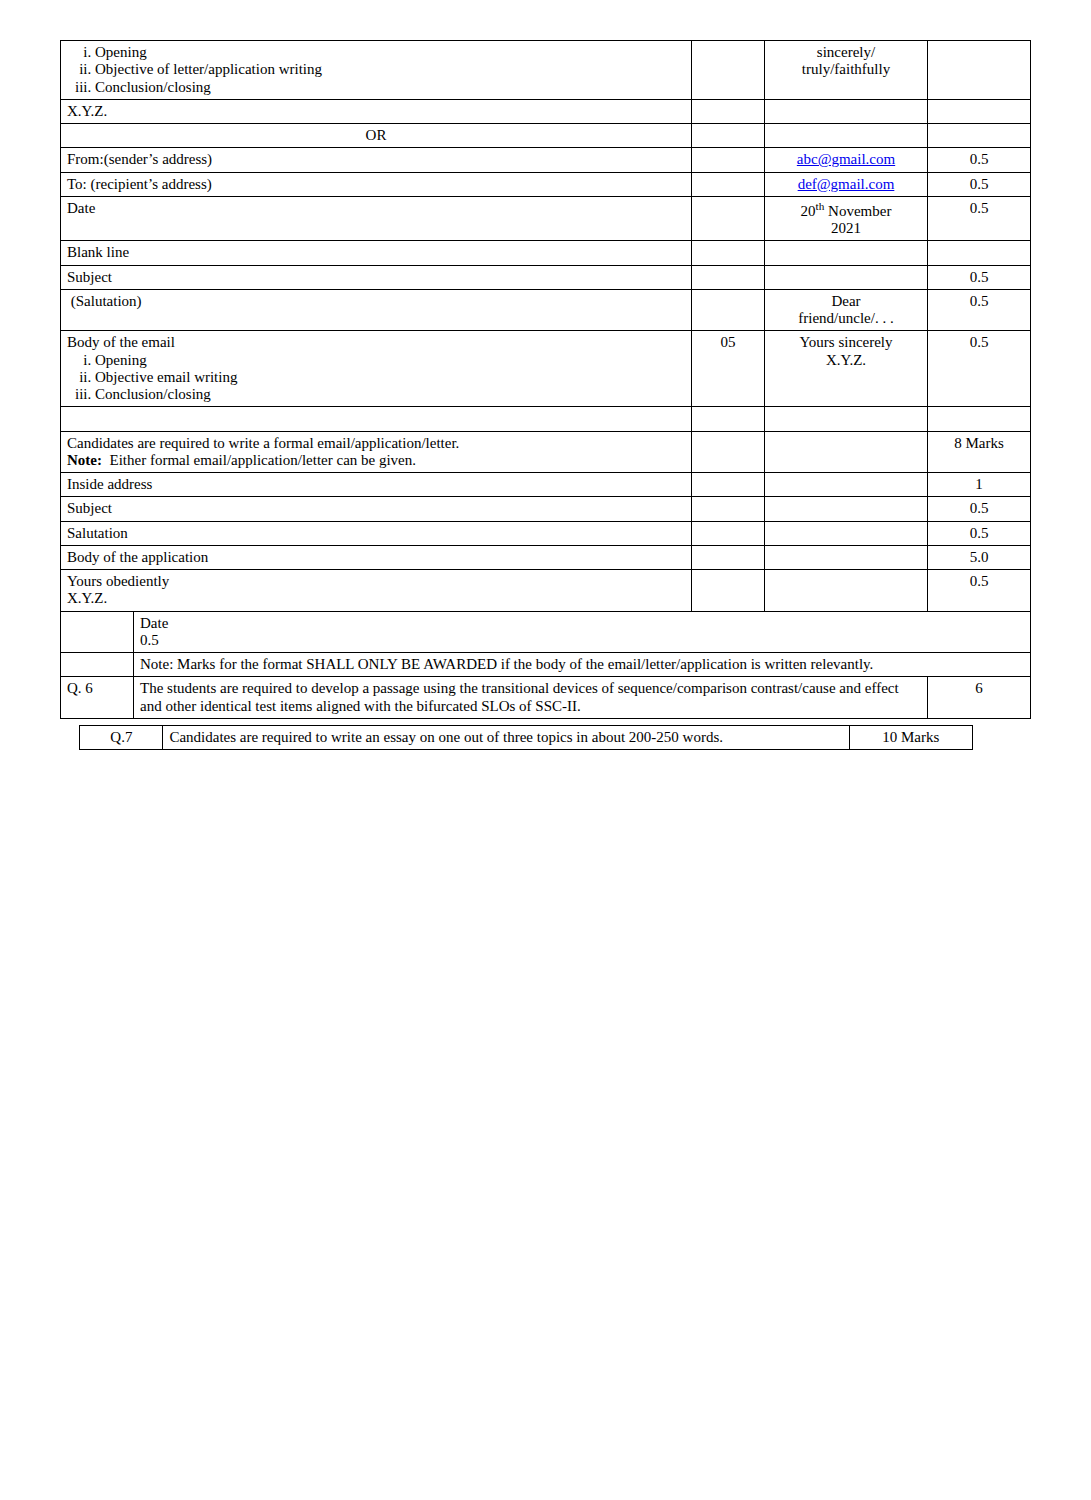| Opening Objective of letter/application writing Conclusion/closing | | sincerely/ truly/faithfully | |
| X.Y.Z. | | | |
| OR | | | |
| From:(sender’s address) | | abc@gmail.com | 0.5 |
| To: (recipient’s address) | | def@gmail.com | 0.5 |
| Date | | 20 th November 2021 | 0.5 |
| Blank line | | | |
| Subject | | | 0.5 |
| (Salutation) | | Dear friend/uncle/. . . | 0.5 |
| Body of the email Opening Objective email writing Conclusion/closing | 05 | Yours sincerely X.Y.Z. | 0.5 |
| Candidates are required to write a formal email/application/letter. Note: Either formal email/application/letter can be given. | | | 8 Marks |
| Inside address | | | 1 |
| Subject | | | 0.5 |
| Salutation | | | 0.5 |
| Body of the application | | | 5.0 |
| Yours obediently X.Y.Z. | | | 0.5 |
| | Date 0.5 |
| | Note: Marks for the format SHALL ONLY BE AWARDED if the body of the email/letter/application is written relevantly. |
| Q. 6 | The students are required to develop a passage using the transitional devices of sequence/comparison contrast/cause and effect and other identical test items aligned with the bifurcated SLOs of SSC-II. | 6 |
| Q.7 | Candidates are required to write an essay on one out of three topics in about 200-250 words. | 10 Marks |